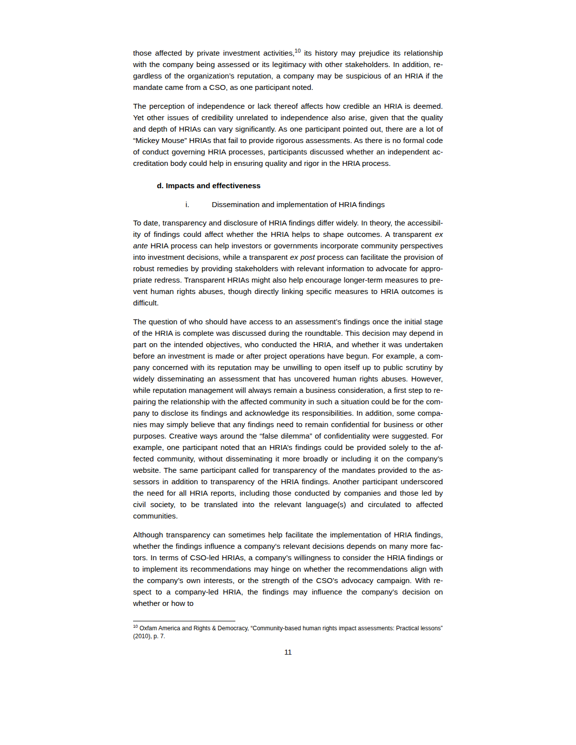those affected by private investment activities,10 its history may prejudice its relationship with the company being assessed or its legitimacy with other stakeholders. In addition, regardless of the organization’s reputation, a company may be suspicious of an HRIA if the mandate came from a CSO, as one participant noted.
The perception of independence or lack thereof affects how credible an HRIA is deemed. Yet other issues of credibility unrelated to independence also arise, given that the quality and depth of HRIAs can vary significantly. As one participant pointed out, there are a lot of “Mickey Mouse” HRIAs that fail to provide rigorous assessments. As there is no formal code of conduct governing HRIA processes, participants discussed whether an independent accreditation body could help in ensuring quality and rigor in the HRIA process.
d. Impacts and effectiveness
i. Dissemination and implementation of HRIA findings
To date, transparency and disclosure of HRIA findings differ widely. In theory, the accessibility of findings could affect whether the HRIA helps to shape outcomes. A transparent ex ante HRIA process can help investors or governments incorporate community perspectives into investment decisions, while a transparent ex post process can facilitate the provision of robust remedies by providing stakeholders with relevant information to advocate for appropriate redress. Transparent HRIAs might also help encourage longer-term measures to prevent human rights abuses, though directly linking specific measures to HRIA outcomes is difficult.
The question of who should have access to an assessment’s findings once the initial stage of the HRIA is complete was discussed during the roundtable. This decision may depend in part on the intended objectives, who conducted the HRIA, and whether it was undertaken before an investment is made or after project operations have begun. For example, a company concerned with its reputation may be unwilling to open itself up to public scrutiny by widely disseminating an assessment that has uncovered human rights abuses. However, while reputation management will always remain a business consideration, a first step to repairing the relationship with the affected community in such a situation could be for the company to disclose its findings and acknowledge its responsibilities. In addition, some companies may simply believe that any findings need to remain confidential for business or other purposes. Creative ways around the “false dilemma” of confidentiality were suggested. For example, one participant noted that an HRIA’s findings could be provided solely to the affected community, without disseminating it more broadly or including it on the company’s website. The same participant called for transparency of the mandates provided to the assessors in addition to transparency of the HRIA findings. Another participant underscored the need for all HRIA reports, including those conducted by companies and those led by civil society, to be translated into the relevant language(s) and circulated to affected communities.
Although transparency can sometimes help facilitate the implementation of HRIA findings, whether the findings influence a company’s relevant decisions depends on many more factors. In terms of CSO-led HRIAs, a company’s willingness to consider the HRIA findings or to implement its recommendations may hinge on whether the recommendations align with the company’s own interests, or the strength of the CSO’s advocacy campaign. With respect to a company-led HRIA, the findings may influence the company’s decision on whether or how to
10 Oxfam America and Rights & Democracy, “Community-based human rights impact assessments: Practical lessons” (2010), p. 7.
11